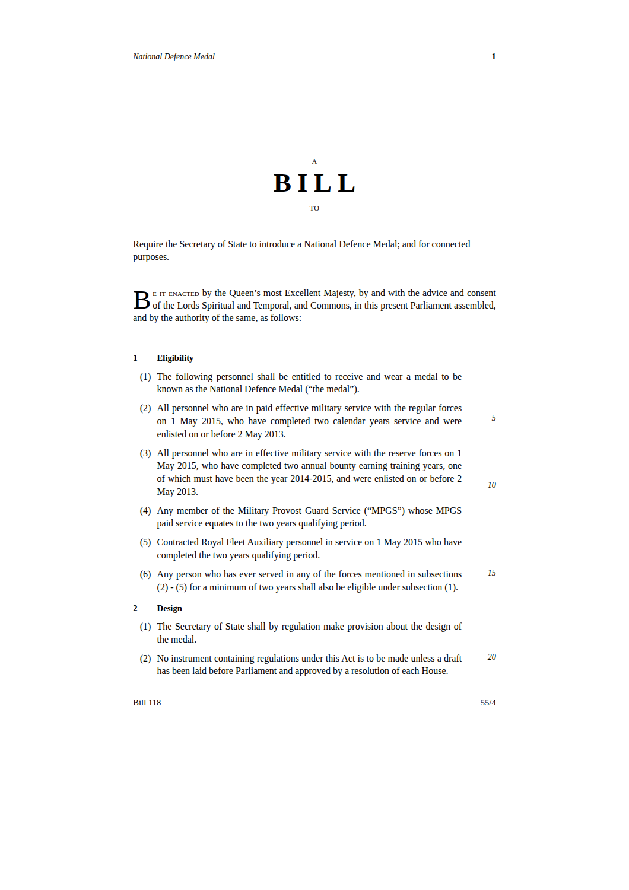National Defence Medal 1
A
BILL
TO
Require the Secretary of State to introduce a National Defence Medal; and for connected purposes.
Be it enacted by the Queen’s most Excellent Majesty, by and with the advice and consent of the Lords Spiritual and Temporal, and Commons, in this present Parliament assembled, and by the authority of the same, as follows:—
1 Eligibility
(1) The following personnel shall be entitled to receive and wear a medal to be known as the National Defence Medal (“the medal”).
(2) All personnel who are in paid effective military service with the regular forces on 1 May 2015, who have completed two calendar years service and were enlisted on or before 2 May 2013. 5
(3) All personnel who are in effective military service with the reserve forces on 1 May 2015, who have completed two annual bounty earning training years, one of which must have been the year 2014-2015, and were enlisted on or before 2 May 2013. 10
(4) Any member of the Military Provost Guard Service (“MPGS”) whose MPGS paid service equates to the two years qualifying period.
(5) Contracted Royal Fleet Auxiliary personnel in service on 1 May 2015 who have completed the two years qualifying period.
(6) Any person who has ever served in any of the forces mentioned in subsections (2) - (5) for a minimum of two years shall also be eligible under subsection (1). 15
2 Design
(1) The Secretary of State shall by regulation make provision about the design of the medal.
(2) No instrument containing regulations under this Act is to be made unless a draft has been laid before Parliament and approved by a resolution of each House. 20
Bill 118 55/4